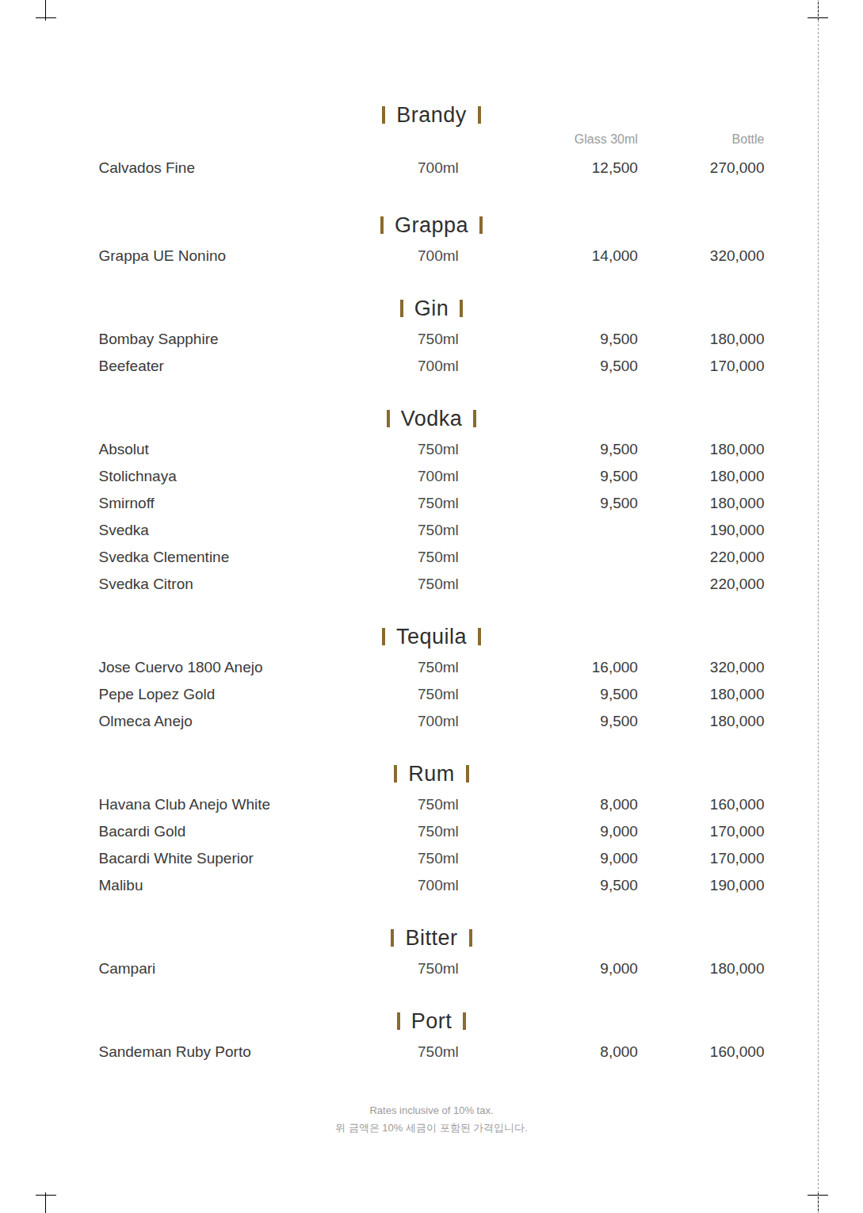Brandy
| | | Glass 30ml | Bottle |
| --- | --- | --- | --- |
| Calvados Fine | 700ml | 12,500 | 270,000 |
Grappa
| Grappa UE Nonino | 700ml | 14,000 | 320,000 |
Gin
| Bombay Sapphire | 750ml | 9,500 | 180,000 |
| Beefeater | 700ml | 9,500 | 170,000 |
Vodka
| Absolut | 750ml | 9,500 | 180,000 |
| Stolichnaya | 700ml | 9,500 | 180,000 |
| Smirnoff | 750ml | 9,500 | 180,000 |
| Svedka | 750ml | | 190,000 |
| Svedka Clementine | 750ml | | 220,000 |
| Svedka Citron | 750ml | | 220,000 |
Tequila
| Jose Cuervo 1800 Anejo | 750ml | 16,000 | 320,000 |
| Pepe Lopez Gold | 750ml | 9,500 | 180,000 |
| Olmeca Anejo | 700ml | 9,500 | 180,000 |
Rum
| Havana Club Anejo White | 750ml | 8,000 | 160,000 |
| Bacardi Gold | 750ml | 9,000 | 170,000 |
| Bacardi White Superior | 750ml | 9,000 | 170,000 |
| Malibu | 700ml | 9,500 | 190,000 |
Bitter
| Campari | 750ml | 9,000 | 180,000 |
Port
| Sandeman Ruby Porto | 750ml | 8,000 | 160,000 |
Rates inclusive of 10% tax.
위 금액은 10% 세금이 포함된 가격입니다.